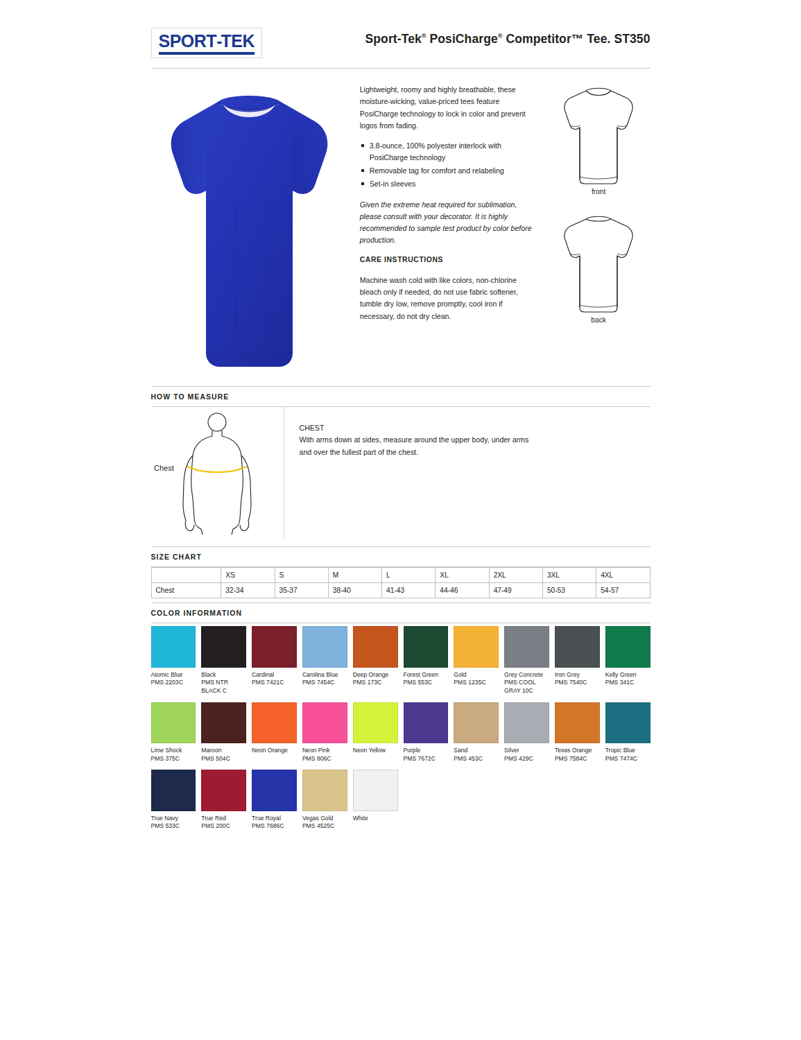SPORT-TEK
Sport-Tek® PosiCharge® Competitor™ Tee. ST350
Lightweight, roomy and highly breathable, these moisture-wicking, value-priced tees feature PosiCharge technology to lock in color and prevent logos from fading.
3.8-ounce, 100% polyester interlock with PosiCharge technology
Removable tag for comfort and relabeling
Set-in sleeves
Given the extreme heat required for sublimation, please consult with your decorator. It is highly recommended to sample test product by color before production.
CARE INSTRUCTIONS
Machine wash cold with like colors, non-chlorine bleach only if needed, do not use fabric softener, tumble dry low, remove promptly, cool iron if necessary, do not dry clean.
front
back
HOW TO MEASURE
Chest
CHEST With arms down at sides, measure around the upper body, under arms and over the fullest part of the chest.
SIZE CHART
| | XS | S | M | L | XL | 2XL | 3XL | 4XL |
| --- | --- | --- | --- | --- | --- | --- | --- | --- |
| Chest | 32-34 | 35-37 | 38-40 | 41-43 | 44-46 | 47-49 | 50-53 | 54-57 |
COLOR INFORMATION
Atomic Blue PMS 2203C
Black PMS NTR BLACK C
Cardinal PMS 7421C
Carolina Blue PMS 7454C
Deep Orange PMS 173C
Forest Green PMS 553C
Gold PMS 1235C
Grey Concrete PMS COOL GRAY 10C
Iron Grey PMS 7540C
Kelly Green PMS 341C
Lime Shock PMS 375C
Maroon PMS 504C
Neon Orange
Neon Pink PMS 806C
Neon Yellow
Purple PMS 7672C
Sand PMS 453C
Silver PMS 429C
Texas Orange PMS 7584C
Tropic Blue PMS 7474C
True Navy PMS 533C
True Red PMS 200C
True Royal PMS 7686C
Vegas Gold PMS 4525C
White